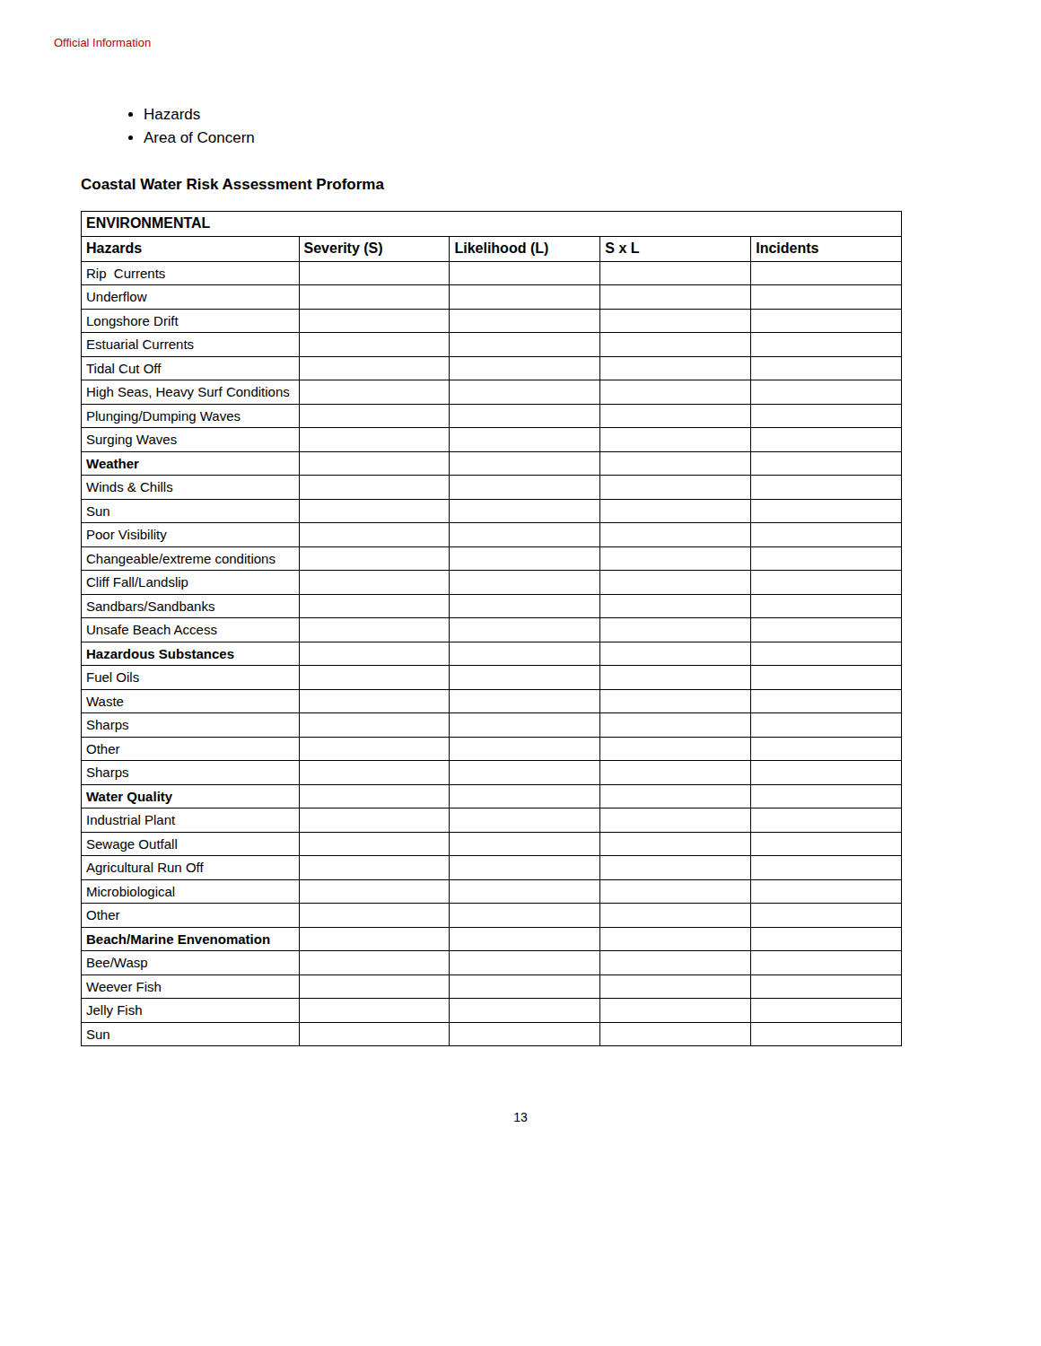Official Information
Hazards
Area of Concern
Coastal Water Risk Assessment Proforma
| ENVIRONMENTAL |
| Hazards | Severity (S) | Likelihood (L) | S x L | Incidents |
| Rip Currents | | | | |
| Underflow | | | | |
| Longshore Drift | | | | |
| Estuarial Currents | | | | |
| Tidal Cut Off | | | | |
| High Seas, Heavy Surf Conditions | | | | |
| Plunging/Dumping Waves | | | | |
| Surging Waves | | | | |
| Weather | | | | |
| Winds & Chills | | | | |
| Sun | | | | |
| Poor Visibility | | | | |
| Changeable/extreme conditions | | | | |
| Cliff Fall/Landslip | | | | |
| Sandbars/Sandbanks | | | | |
| Unsafe Beach Access | | | | |
| Hazardous Substances | | | | |
| Fuel Oils | | | | |
| Waste | | | | |
| Sharps | | | | |
| Other | | | | |
| Sharps | | | | |
| Water Quality | | | | |
| Industrial Plant | | | | |
| Sewage Outfall | | | | |
| Agricultural Run Off | | | | |
| Microbiological | | | | |
| Other | | | | |
| Beach/Marine Envenomation | | | | |
| Bee/Wasp | | | | |
| Weever Fish | | | | |
| Jelly Fish | | | | |
| Sun | | | | |
13